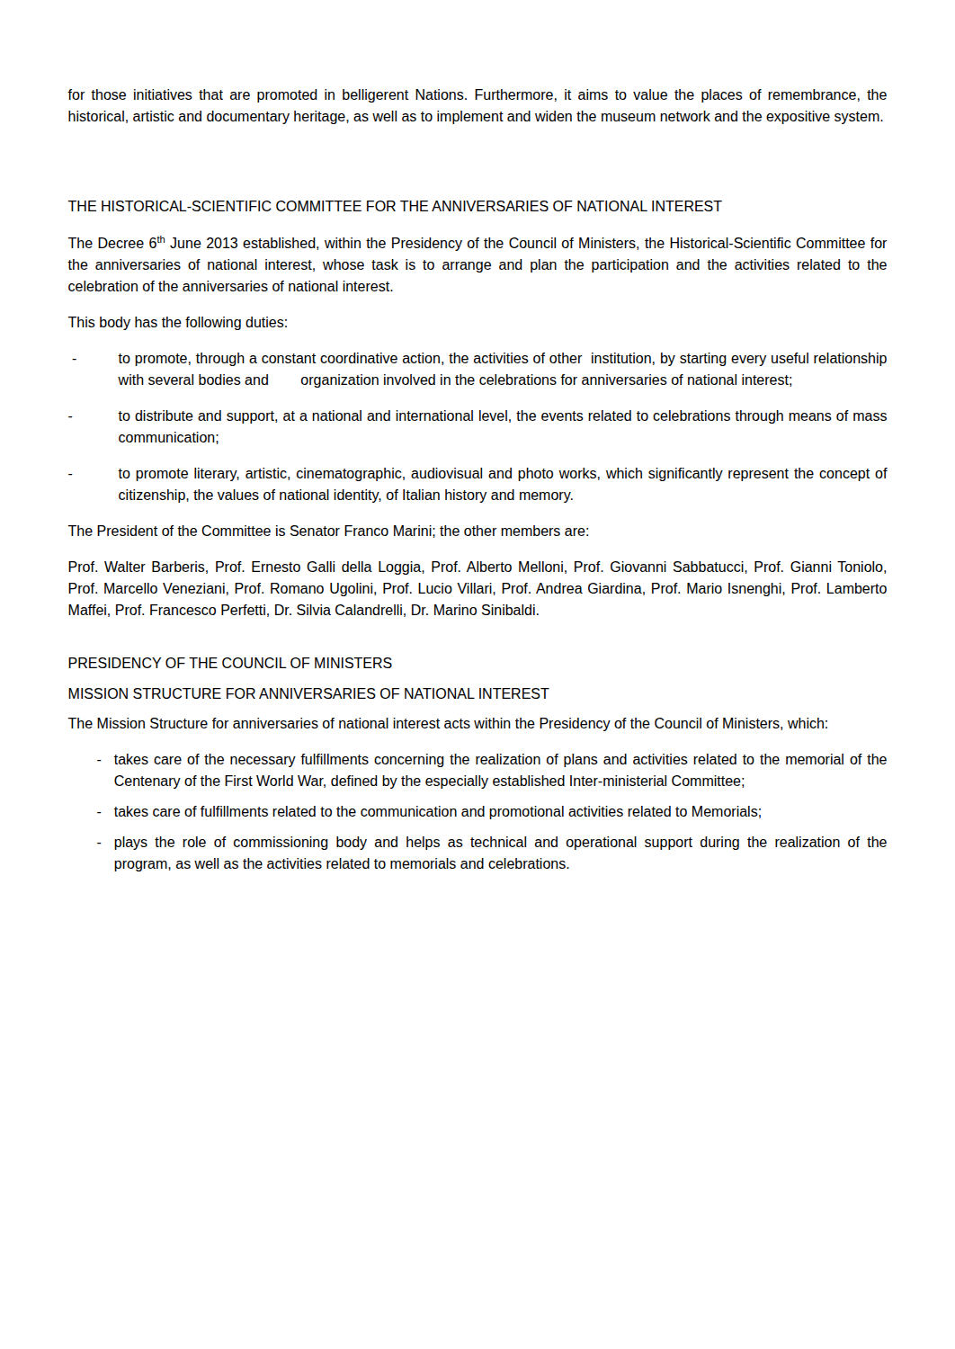for those initiatives that are promoted in belligerent Nations. Furthermore, it aims to value the places of remembrance, the historical, artistic and documentary heritage, as well as to implement and widen the museum network and the expositive system.
THE HISTORICAL-SCIENTIFIC COMMITTEE FOR THE ANNIVERSARIES OF NATIONAL INTEREST
The Decree 6th June 2013 established, within the Presidency of the Council of Ministers, the Historical-Scientific Committee for the anniversaries of national interest, whose task is to arrange and plan the participation and the activities related to the celebration of the anniversaries of national interest.
This body has the following duties:
-to promote, through a constant coordinative action, the activities of other institution, by starting every useful relationship with several bodies and organization involved in the celebrations for anniversaries of national interest;
-to distribute and support, at a national and international level, the events related to celebrations through means of mass communication;
-to promote literary, artistic, cinematographic, audiovisual and photo works, which significantly represent the concept of citizenship, the values of national identity, of Italian history and memory.
The President of the Committee is Senator Franco Marini; the other members are:
Prof. Walter Barberis, Prof. Ernesto Galli della Loggia, Prof. Alberto Melloni, Prof. Giovanni Sabbatucci, Prof. Gianni Toniolo, Prof. Marcello Veneziani, Prof. Romano Ugolini, Prof. Lucio Villari, Prof. Andrea Giardina, Prof. Mario Isnenghi, Prof. Lamberto Maffei, Prof. Francesco Perfetti, Dr. Silvia Calandrelli, Dr. Marino Sinibaldi.
PRESIDENCY OF THE COUNCIL OF MINISTERS
MISSION STRUCTURE FOR ANNIVERSARIES OF NATIONAL INTEREST
The Mission Structure for anniversaries of national interest acts within the Presidency of the Council of Ministers, which:
takes care of the necessary fulfillments concerning the realization of plans and activities related to the memorial of the Centenary of the First World War, defined by the especially established Inter-ministerial Committee;
takes care of fulfillments related to the communication and promotional activities related to Memorials;
plays the role of commissioning body and helps as technical and operational support during the realization of the program, as well as the activities related to memorials and celebrations.